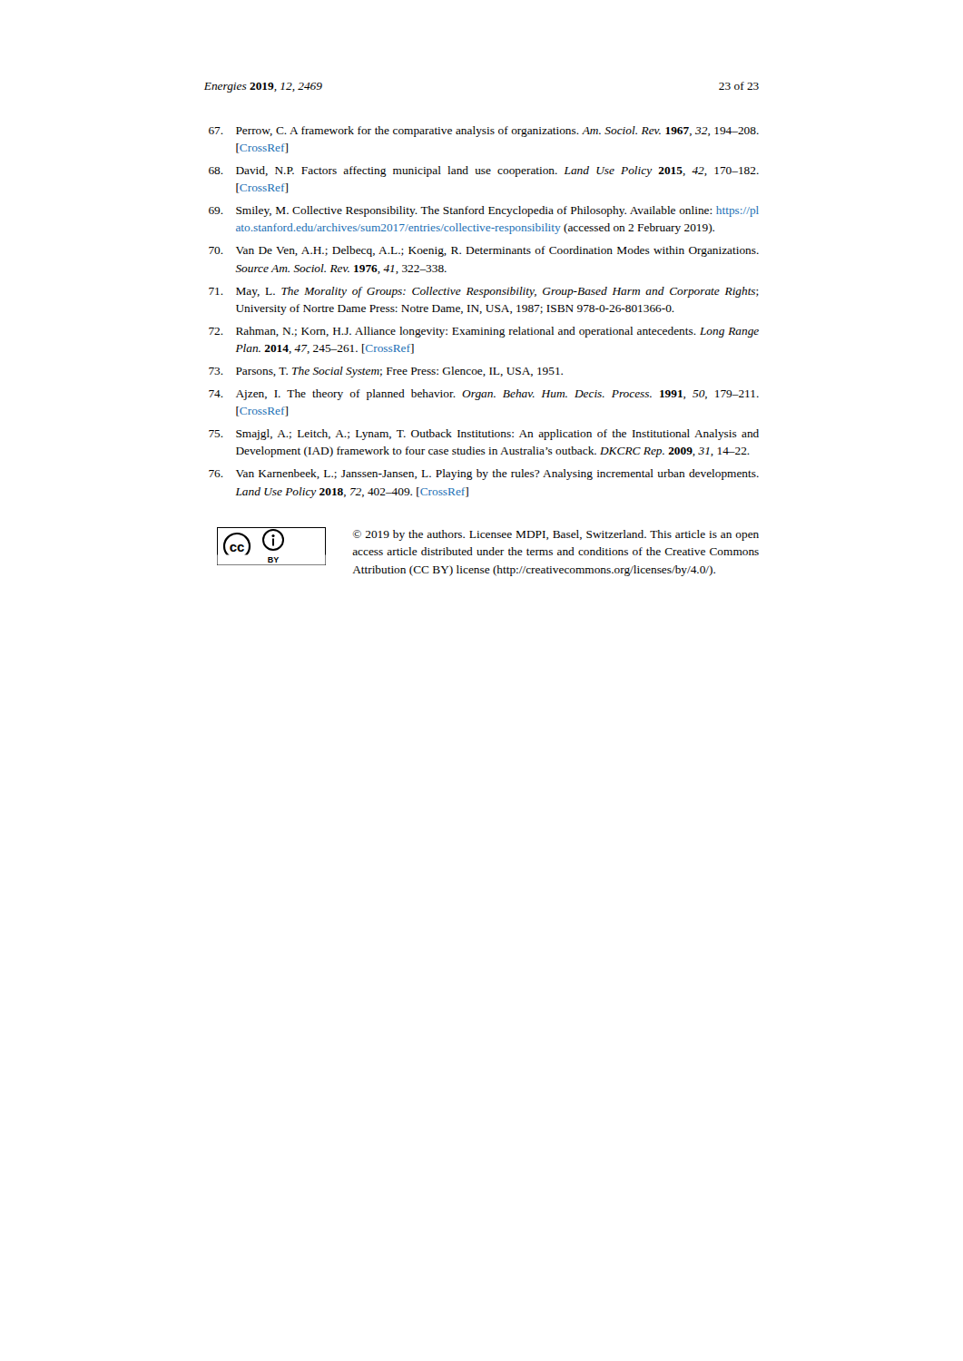Energies 2019, 12, 2469
23 of 23
67. Perrow, C. A framework for the comparative analysis of organizations. Am. Sociol. Rev. 1967, 32, 194–208. [CrossRef]
68. David, N.P. Factors affecting municipal land use cooperation. Land Use Policy 2015, 42, 170–182. [CrossRef]
69. Smiley, M. Collective Responsibility. The Stanford Encyclopedia of Philosophy. Available online: https://plato.stanford.edu/archives/sum2017/entries/collective-responsibility (accessed on 2 February 2019).
70. Van De Ven, A.H.; Delbecq, A.L.; Koenig, R. Determinants of Coordination Modes within Organizations. Source Am. Sociol. Rev. 1976, 41, 322–338.
71. May, L. The Morality of Groups: Collective Responsibility, Group-Based Harm and Corporate Rights; University of Nortre Dame Press: Notre Dame, IN, USA, 1987; ISBN 978-0-26-801366-0.
72. Rahman, N.; Korn, H.J. Alliance longevity: Examining relational and operational antecedents. Long Range Plan. 2014, 47, 245–261. [CrossRef]
73. Parsons, T. The Social System; Free Press: Glencoe, IL, USA, 1951.
74. Ajzen, I. The theory of planned behavior. Organ. Behav. Hum. Decis. Process. 1991, 50, 179–211. [CrossRef]
75. Smajgl, A.; Leitch, A.; Lynam, T. Outback Institutions: An application of the Institutional Analysis and Development (IAD) framework to four case studies in Australia’s outback. DKCRC Rep. 2009, 31, 14–22.
76. Van Karnenbeek, L.; Janssen-Jansen, L. Playing by the rules? Analysing incremental urban developments. Land Use Policy 2018, 72, 402–409. [CrossRef]
cc BY
© 2019 by the authors. Licensee MDPI, Basel, Switzerland. This article is an open access article distributed under the terms and conditions of the Creative Commons Attribution (CC BY) license (http://creativecommons.org/licenses/by/4.0/).